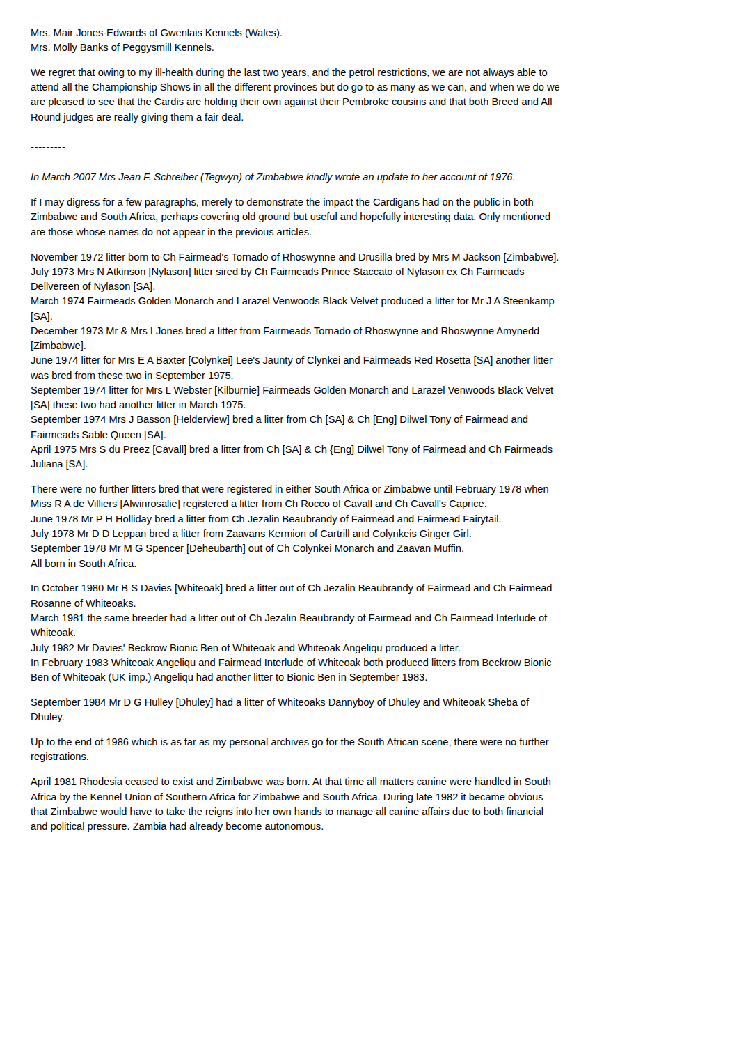Mrs. Mair Jones-Edwards of Gwenlais Kennels (Wales).
Mrs. Molly Banks of Peggysmill Kennels.
We regret that owing to my ill-health during the last two years, and the petrol restrictions, we are not always able to attend all the Championship Shows in all the different provinces but do go to as many as we can, and when we do we are pleased to see that the Cardis are holding their own against their Pembroke cousins and that both Breed and All Round judges are really giving them a fair deal.
---------
In March 2007 Mrs Jean F. Schreiber (Tegwyn) of Zimbabwe kindly wrote an update to her account of 1976.
If I may digress for a few paragraphs, merely to demonstrate the impact the Cardigans had on the public in both Zimbabwe and South Africa, perhaps covering old ground but useful and hopefully interesting data. Only mentioned are those whose names do not appear in the previous articles.
November 1972 litter born to Ch Fairmead's Tornado of Rhoswynne and Drusilla bred by Mrs M Jackson [Zimbabwe].
July 1973 Mrs N Atkinson [Nylason] litter sired by Ch Fairmeads Prince Staccato of Nylason ex Ch Fairmeads Dellvereen of Nylason [SA].
March 1974 Fairmeads Golden Monarch and Larazel Venwoods Black Velvet produced a litter for Mr J A Steenkamp [SA].
December 1973 Mr & Mrs I Jones bred a litter from Fairmeads Tornado of Rhoswynne and Rhoswynne Amynedd [Zimbabwe].
June 1974 litter for Mrs E A Baxter [Colynkei] Lee's Jaunty of Clynkei and Fairmeads Red Rosetta [SA] another litter was bred from these two in September 1975.
September 1974 litter for Mrs L Webster [Kilburnie] Fairmeads Golden Monarch and Larazel Venwoods Black Velvet [SA] these two had another litter in March 1975.
September 1974 Mrs J Basson [Helderview] bred a litter from Ch [SA] & Ch [Eng] Dilwel Tony of Fairmead and Fairmeads Sable Queen [SA].
April 1975 Mrs S du Preez [Cavall] bred a litter from Ch [SA] & Ch {Eng] Dilwel Tony of Fairmead and Ch Fairmeads Juliana [SA].
There were no further litters bred that were registered in either South Africa or Zimbabwe until February 1978 when Miss R A de Villiers [Alwinrosalie] registered a litter from Ch Rocco of Cavall and Ch Cavall's Caprice.
June 1978 Mr P H Holliday bred a litter from Ch Jezalin Beaubrandy of Fairmead and Fairmead Fairytail.
July 1978 Mr D D Leppan bred a litter from Zaavans Kermion of Cartrill and Colynkeis Ginger Girl.
September 1978 Mr M G Spencer [Deheubarth] out of Ch Colynkei Monarch and Zaavan Muffin.
All born in South Africa.
In October 1980 Mr B S Davies [Whiteoak] bred a litter out of Ch Jezalin Beaubrandy of Fairmead and Ch Fairmead Rosanne of Whiteoaks.
March 1981 the same breeder had a litter out of Ch Jezalin Beaubrandy of Fairmead and Ch Fairmead Interlude of Whiteoak.
July 1982 Mr Davies' Beckrow Bionic Ben of Whiteoak and Whiteoak Angeliqu produced a litter.
In February 1983 Whiteoak Angeliqu and Fairmead Interlude of Whiteoak both produced litters from Beckrow Bionic Ben of Whiteoak (UK imp.) Angeliqu had another litter to Bionic Ben in September 1983.
September 1984 Mr D G Hulley [Dhuley] had a litter of Whiteoaks Dannyboy of Dhuley and Whiteoak Sheba of Dhuley.
Up to the end of 1986 which is as far as my personal archives go for the South African scene, there were no further registrations.
April 1981 Rhodesia ceased to exist and Zimbabwe was born. At that time all matters canine were handled in South Africa by the Kennel Union of Southern Africa for Zimbabwe and South Africa. During late 1982 it became obvious that Zimbabwe would have to take the reigns into her own hands to manage all canine affairs due to both financial and political pressure. Zambia had already become autonomous.